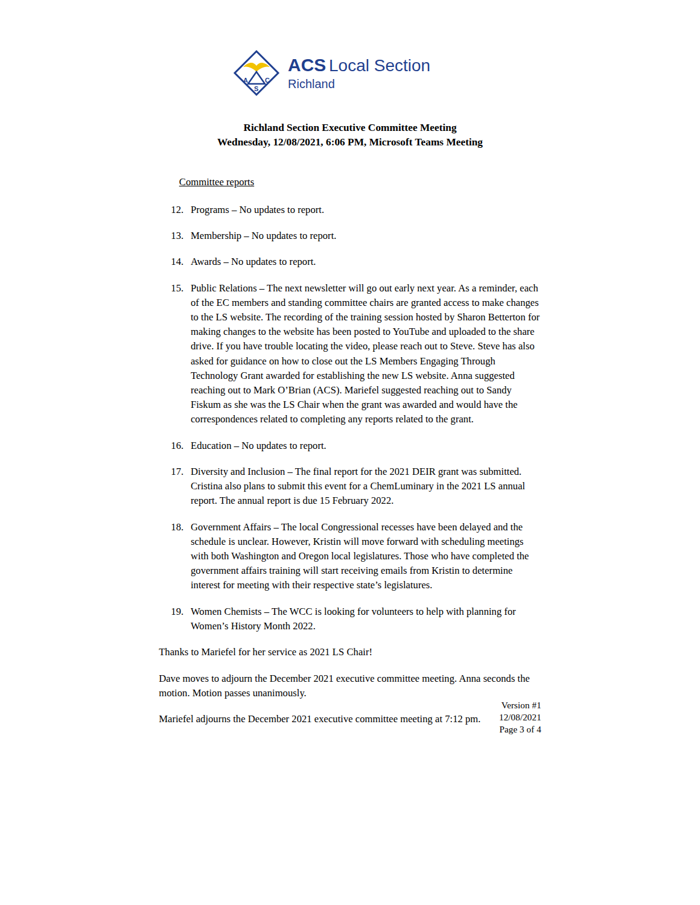A C S ACS Local Section Richland
Richland Section Executive Committee Meeting
Wednesday, 12/08/2021, 6:06 PM, Microsoft Teams Meeting
Committee reports
Programs – No updates to report.
Membership – No updates to report.
Awards – No updates to report.
Public Relations – The next newsletter will go out early next year. As a reminder, each of the EC members and standing committee chairs are granted access to make changes to the LS website. The recording of the training session hosted by Sharon Betterton for making changes to the website has been posted to YouTube and uploaded to the share drive. If you have trouble locating the video, please reach out to Steve. Steve has also asked for guidance on how to close out the LS Members Engaging Through Technology Grant awarded for establishing the new LS website. Anna suggested reaching out to Mark O’Brian (ACS). Mariefel suggested reaching out to Sandy Fiskum as she was the LS Chair when the grant was awarded and would have the correspondences related to completing any reports related to the grant.
Education – No updates to report.
Diversity and Inclusion – The final report for the 2021 DEIR grant was submitted. Cristina also plans to submit this event for a ChemLuminary in the 2021 LS annual report. The annual report is due 15 February 2022.
Government Affairs – The local Congressional recesses have been delayed and the schedule is unclear. However, Kristin will move forward with scheduling meetings with both Washington and Oregon local legislatures. Those who have completed the government affairs training will start receiving emails from Kristin to determine interest for meeting with their respective state’s legislatures.
Women Chemists – The WCC is looking for volunteers to help with planning for Women’s History Month 2022.
Thanks to Mariefel for her service as 2021 LS Chair!
Dave moves to adjourn the December 2021 executive committee meeting. Anna seconds the motion. Motion passes unanimously.
Mariefel adjourns the December 2021 executive committee meeting at 7:12 pm.
Version #1
12/08/2021
Page 3 of 4